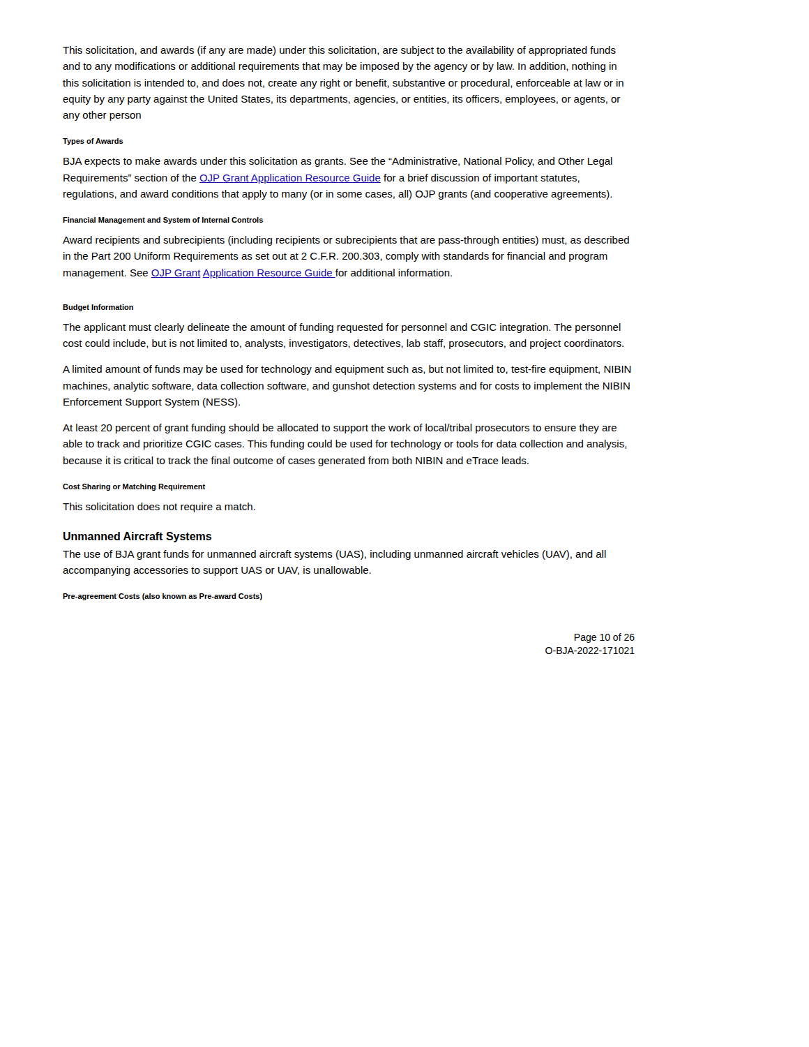This solicitation, and awards (if any are made) under this solicitation, are subject to the availability of appropriated funds and to any modifications or additional requirements that may be imposed by the agency or by law. In addition, nothing in this solicitation is intended to, and does not, create any right or benefit, substantive or procedural, enforceable at law or in equity by any party against the United States, its departments, agencies, or entities, its officers, employees, or agents, or any other person
Types of Awards
BJA expects to make awards under this solicitation as grants. See the “Administrative, National Policy, and Other Legal Requirements” section of the OJP Grant Application Resource Guide for a brief discussion of important statutes, regulations, and award conditions that apply to many (or in some cases, all) OJP grants (and cooperative agreements).
Financial Management and System of Internal Controls
Award recipients and subrecipients (including recipients or subrecipients that are pass-through entities) must, as described in the Part 200 Uniform Requirements as set out at 2 C.F.R. 200.303, comply with standards for financial and program management. See OJP Grant Application Resource Guide for additional information.
Budget Information
The applicant must clearly delineate the amount of funding requested for personnel and CGIC integration. The personnel cost could include, but is not limited to, analysts, investigators, detectives, lab staff, prosecutors, and project coordinators.
A limited amount of funds may be used for technology and equipment such as, but not limited to, test-fire equipment, NIBIN machines, analytic software, data collection software, and gunshot detection systems and for costs to implement the NIBIN Enforcement Support System (NESS).
At least 20 percent of grant funding should be allocated to support the work of local/tribal prosecutors to ensure they are able to track and prioritize CGIC cases. This funding could be used for technology or tools for data collection and analysis, because it is critical to track the final outcome of cases generated from both NIBIN and eTrace leads.
Cost Sharing or Matching Requirement
This solicitation does not require a match.
Unmanned Aircraft Systems
The use of BJA grant funds for unmanned aircraft systems (UAS), including unmanned aircraft vehicles (UAV), and all accompanying accessories to support UAS or UAV, is unallowable.
Pre-agreement Costs (also known as Pre-award Costs)
Page 10 of 26
O-BJA-2022-171021